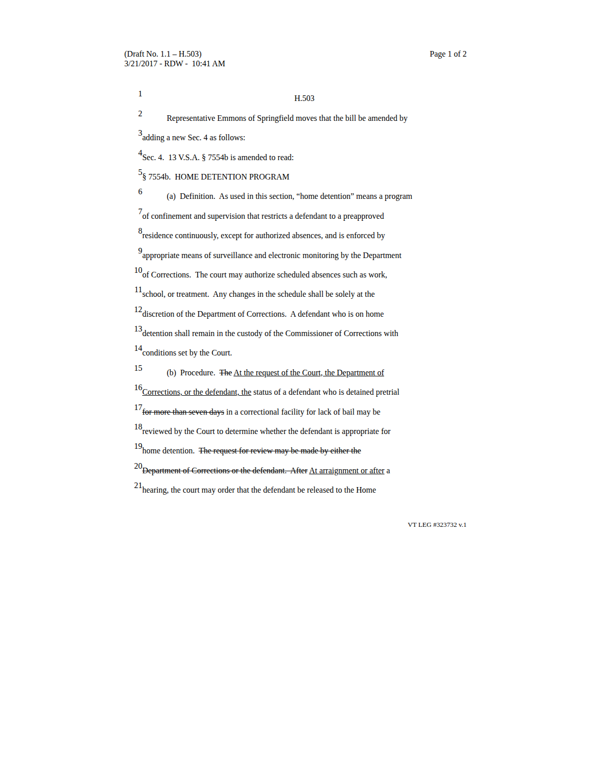(Draft No. 1.1 – H.503)
3/21/2017 - RDW - 10:41 AM
Page 1 of 2
| 1 | H.503 |
| 2 | Representative Emmons of Springfield moves that the bill be amended by |
| 3 | adding a new Sec. 4 as follows: |
| 4 | Sec. 4. 13 V.S.A. § 7554b is amended to read: |
| 5 | § 7554b. HOME DETENTION PROGRAM |
| 6 | (a) Definition. As used in this section, “home detention” means a program |
| 7 | of confinement and supervision that restricts a defendant to a preapproved |
| 8 | residence continuously, except for authorized absences, and is enforced by |
| 9 | appropriate means of surveillance and electronic monitoring by the Department |
| 10 | of Corrections. The court may authorize scheduled absences such as work, |
| 11 | school, or treatment. Any changes in the schedule shall be solely at the |
| 12 | discretion of the Department of Corrections. A defendant who is on home |
| 13 | detention shall remain in the custody of the Commissioner of Corrections with |
| 14 | conditions set by the Court. |
| 15 | (b) Procedure. The At the request of the Court, the Department of |
| 16 | Corrections, or the defendant, the status of a defendant who is detained pretrial |
| 17 | for more than seven days in a correctional facility for lack of bail may be |
| 18 | reviewed by the Court to determine whether the defendant is appropriate for |
| 19 | home detention. The request for review may be made by either the |
| 20 | Department of Corrections or the defendant. After At arraignment or after a |
| 21 | hearing, the court may order that the defendant be released to the Home |
VT LEG #323732 v.1